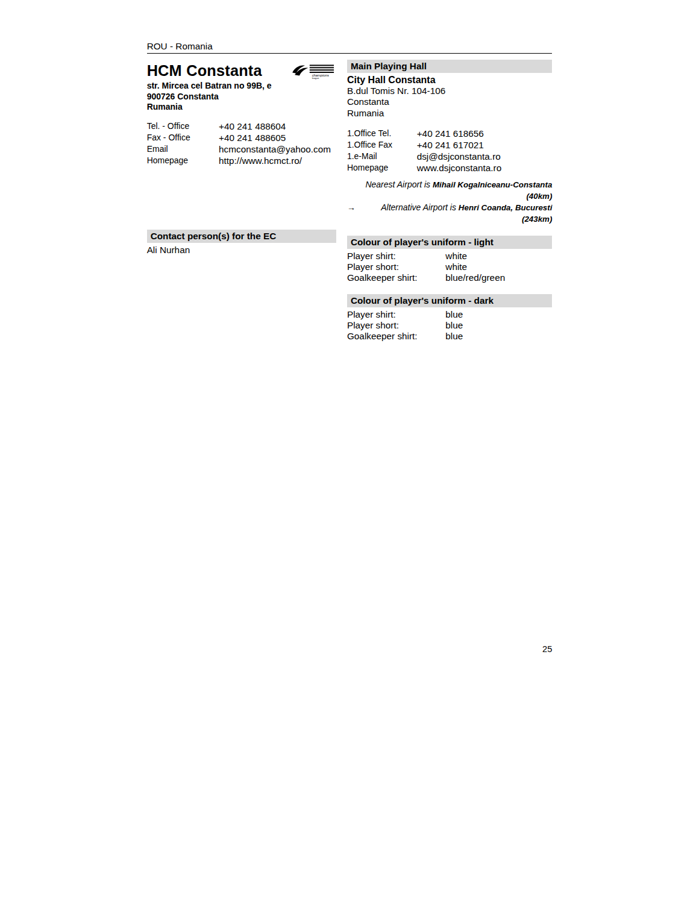ROU - Romania
HCM Constanta
str. Mircea cel Batran no 99B, e
900726 Constanta
Rumania
| Tel. - Office | +40 241 488604 |
| Fax - Office | +40 241 488605 |
| Email | hcmconstanta@yahoo.com |
| Homepage | http://www.hcmct.ro/ |
Contact person(s) for the EC
Ali Nurhan
Main Playing Hall
City Hall Constanta
B.dul Tomis Nr. 104-106
Constanta
Rumania
| 1.Office Tel. | +40 241 618656 |
| 1.Office Fax | +40 241 617021 |
| 1.e-Mail | dsj@dsjconstanta.ro |
| Homepage | www.dsjconstanta.ro |
Nearest Airport is Mihail Kogalniceanu-Constanta (40km)
→ Alternative Airport is Henri Coanda, Bucuresti (243km)
Colour of player's uniform - light
| Player shirt: | white |
| Player short: | white |
| Goalkeeper shirt: | blue/red/green |
Colour of player's uniform - dark
| Player shirt: | blue |
| Player short: | blue |
| Goalkeeper shirt: | blue |
25